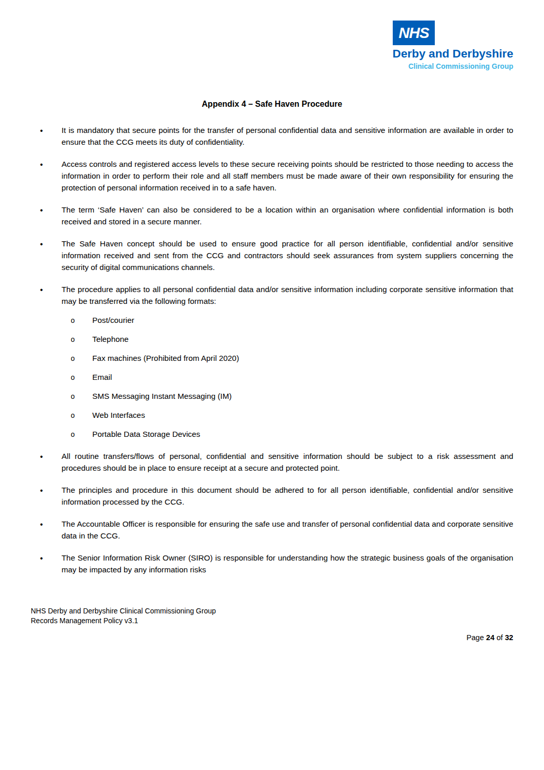NHS
Derby and Derbyshire
Clinical Commissioning Group
Appendix 4 – Safe Haven Procedure
It is mandatory that secure points for the transfer of personal confidential data and sensitive information are available in order to ensure that the CCG meets its duty of confidentiality.
Access controls and registered access levels to these secure receiving points should be restricted to those needing to access the information in order to perform their role and all staff members must be made aware of their own responsibility for ensuring the protection of personal information received in to a safe haven.
The term ‘Safe Haven’ can also be considered to be a location within an organisation where confidential information is both received and stored in a secure manner.
The Safe Haven concept should be used to ensure good practice for all person identifiable, confidential and/or sensitive information received and sent from the CCG and contractors should seek assurances from system suppliers concerning the security of digital communications channels.
The procedure applies to all personal confidential data and/or sensitive information including corporate sensitive information that may be transferred via the following formats:
Post/courier
Telephone
Fax machines (Prohibited from April 2020)
Email
SMS Messaging Instant Messaging (IM)
Web Interfaces
Portable Data Storage Devices
All routine transfers/flows of personal, confidential and sensitive information should be subject to a risk assessment and procedures should be in place to ensure receipt at a secure and protected point.
The principles and procedure in this document should be adhered to for all person identifiable, confidential and/or sensitive information processed by the CCG.
The Accountable Officer is responsible for ensuring the safe use and transfer of personal confidential data and corporate sensitive data in the CCG.
The Senior Information Risk Owner (SIRO) is responsible for understanding how the strategic business goals of the organisation may be impacted by any information risks
NHS Derby and Derbyshire Clinical Commissioning Group
Records Management Policy v3.1
Page 24 of 32